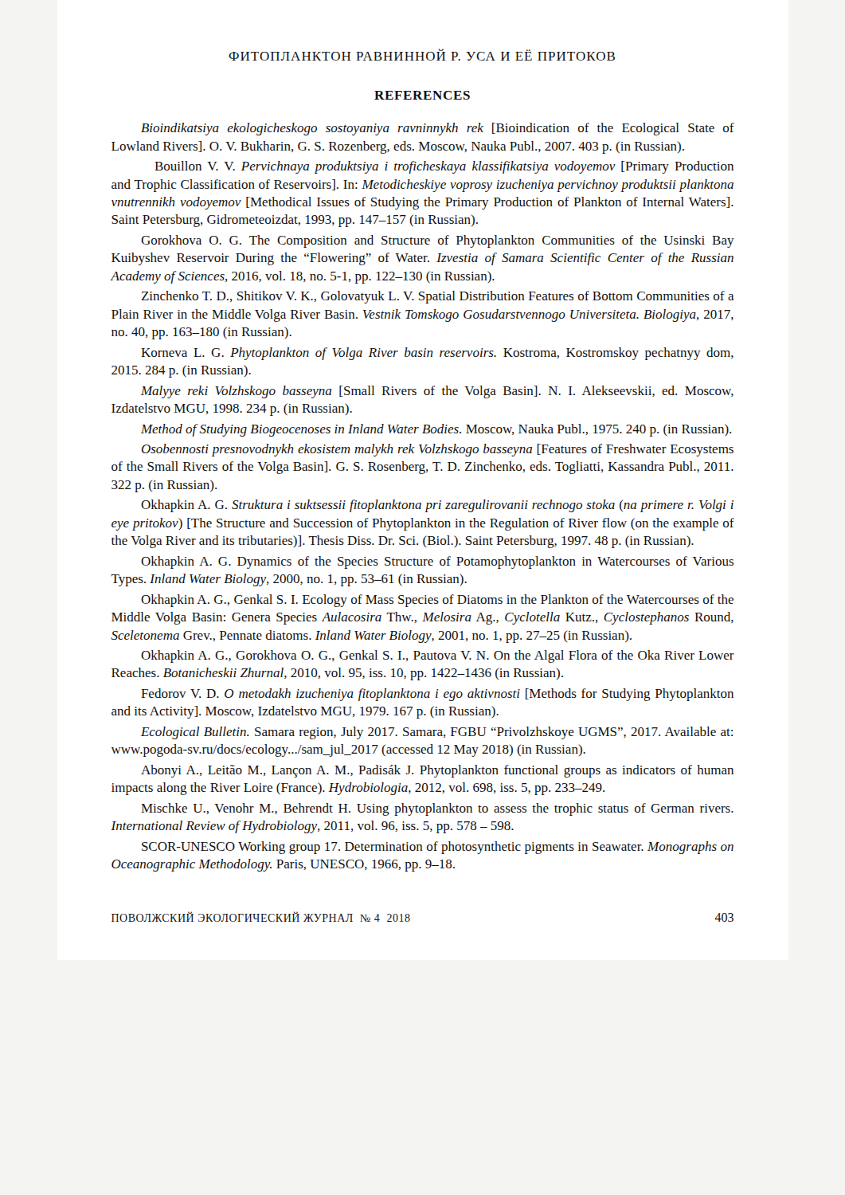Фитопланктон равнинной р. Уса и её притоков
References
Bioindikatsiya ekologicheskogo sostoyaniya ravninnykh rek [Bioindication of the Ecological State of Lowland Rivers]. O. V. Bukharin, G. S. Rozenberg, eds. Moscow, Nauka Publ., 2007. 403 p. (in Russian).
Bouillon V. V. Pervichnaya produktsiya i troficheskaya klassifikatsiya vodoyemov [Primary Production and Trophic Classification of Reservoirs]. In: Metodicheskiye voprosy izucheniya pervichnoy produktsii planktona vnutrennikh vodoyemov [Methodical Issues of Studying the Primary Production of Plankton of Internal Waters]. Saint Petersburg, Gidrometeoizdat, 1993, pp. 147–157 (in Russian).
Gorokhova O. G. The Composition and Structure of Phytoplankton Communities of the Usinski Bay Kuibyshev Reservoir During the “Flowering” of Water. Izvestia of Samara Scientific Center of the Russian Academy of Sciences, 2016, vol. 18, no. 5-1, pp. 122–130 (in Russian).
Zinchenko T. D., Shitikov V. K., Golovatyuk L. V. Spatial Distribution Features of Bottom Communities of a Plain River in the Middle Volga River Basin. Vestnik Tomskogo Gosudarstvennogo Universiteta. Biologiya, 2017, no. 40, pp. 163–180 (in Russian).
Korneva L. G. Phytoplankton of Volga River basin reservoirs. Kostroma, Kostromskoy pechatnyy dom, 2015. 284 p. (in Russian).
Malyye reki Volzhskogo basseyna [Small Rivers of the Volga Basin]. N. I. Alekseevskii, ed. Moscow, Izdatelstvo MGU, 1998. 234 p. (in Russian).
Method of Studying Biogeocenoses in Inland Water Bodies. Moscow, Nauka Publ., 1975. 240 p. (in Russian).
Osobennosti presnovodnykh ekosistem malykh rek Volzhskogo basseyna [Features of Freshwater Ecosystems of the Small Rivers of the Volga Basin]. G. S. Rosenberg, T. D. Zinchenko, eds. Togliatti, Kassandra Publ., 2011. 322 p. (in Russian).
Okhapkin A. G. Struktura i suktsessii fitoplanktona pri zaregulirovanii rechnogo stoka (na primere r. Volgi i eye pritokov) [The Structure and Succession of Phytoplankton in the Regulation of River flow (on the example of the Volga River and its tributaries)]. Thesis Diss. Dr. Sci. (Biol.). Saint Petersburg, 1997. 48 p. (in Russian).
Okhapkin A. G. Dynamics of the Species Structure of Potamophytoplankton in Watercourses of Various Types. Inland Water Biology, 2000, no. 1, pp. 53–61 (in Russian).
Okhapkin A. G., Genkal S. I. Ecology of Mass Species of Diatoms in the Plankton of the Watercourses of the Middle Volga Basin: Genera Species Aulacosira Thw., Melosira Ag., Cyclotella Kutz., Cyclostephanos Round, Sceletonema Grev., Pennate diatoms. Inland Water Biology, 2001, no. 1, pp. 27–25 (in Russian).
Okhapkin A. G., Gorokhova O. G., Genkal S. I., Pautova V. N. On the Algal Flora of the Oka River Lower Reaches. Botanicheskii Zhurnal, 2010, vol. 95, iss. 10, pp. 1422–1436 (in Russian).
Fedorov V. D. O metodakh izucheniya fitoplanktona i ego aktivnosti [Methods for Studying Phytoplankton and its Activity]. Moscow, Izdatelstvo MGU, 1979. 167 p. (in Russian).
Ecological Bulletin. Samara region, July 2017. Samara, FGBU “Privolzhskoye UGMS”, 2017. Available at: www.pogoda-sv.ru/docs/ecology.../sam_jul_2017 (accessed 12 May 2018) (in Russian).
Abonyi A., Leitão M., Lançon A. M., Padisák J. Phytoplankton functional groups as indicators of human impacts along the River Loire (France). Hydrobiologia, 2012, vol. 698, iss. 5, pp. 233–249.
Mischke U., Venohr M., Behrendt H. Using phytoplankton to assess the trophic status of German rivers. International Review of Hydrobiology, 2011, vol. 96, iss. 5, pp. 578 – 598.
SCOR-UNESCO Working group 17. Determination of photosynthetic pigments in Seawater. Monographs on Oceanographic Methodology. Paris, UNESCO, 1966, pp. 9–18.
Поволжский экологический журнал № 4 2018 403